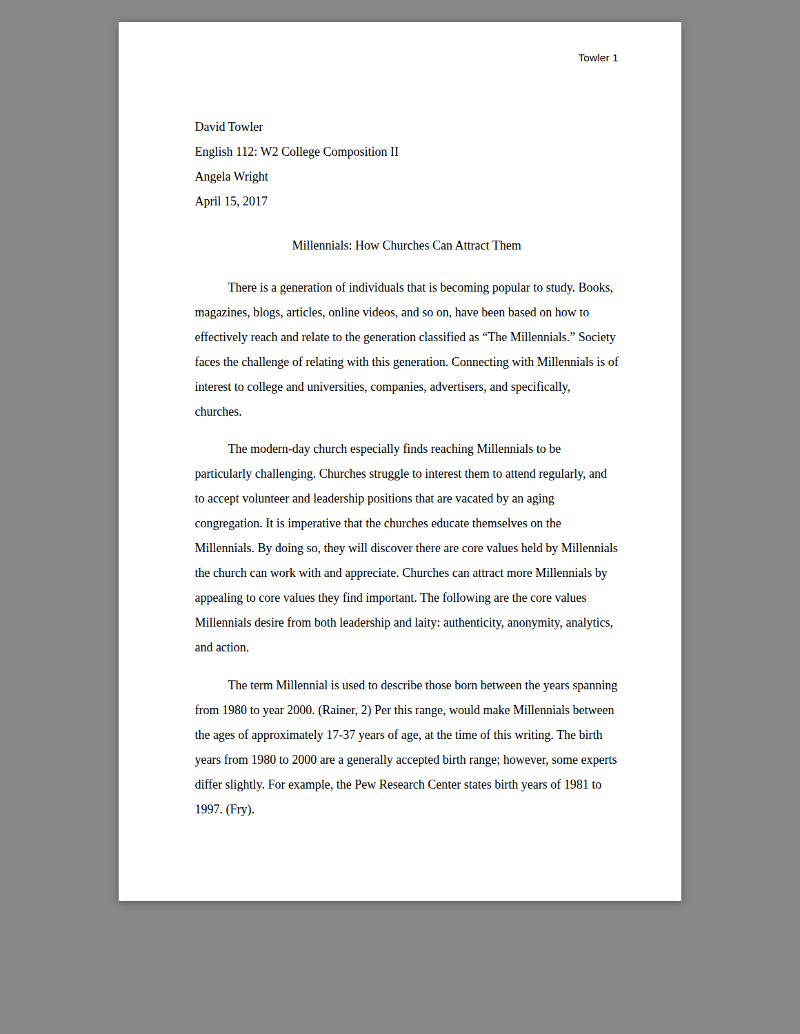Towler 1
David Towler
English 112: W2 College Composition II
Angela Wright
April 15, 2017
Millennials: How Churches Can Attract Them
There is a generation of individuals that is becoming popular to study. Books, magazines, blogs, articles, online videos, and so on, have been based on how to effectively reach and relate to the generation classified as “The Millennials.” Society faces the challenge of relating with this generation. Connecting with Millennials is of interest to college and universities, companies, advertisers, and specifically, churches.
The modern-day church especially finds reaching Millennials to be particularly challenging. Churches struggle to interest them to attend regularly, and to accept volunteer and leadership positions that are vacated by an aging congregation. It is imperative that the churches educate themselves on the Millennials. By doing so, they will discover there are core values held by Millennials the church can work with and appreciate. Churches can attract more Millennials by appealing to core values they find important. The following are the core values Millennials desire from both leadership and laity: authenticity, anonymity, analytics, and action.
The term Millennial is used to describe those born between the years spanning from 1980 to year 2000. (Rainer, 2) Per this range, would make Millennials between the ages of approximately 17-37 years of age, at the time of this writing. The birth years from 1980 to 2000 are a generally accepted birth range; however, some experts differ slightly. For example, the Pew Research Center states birth years of 1981 to 1997. (Fry).